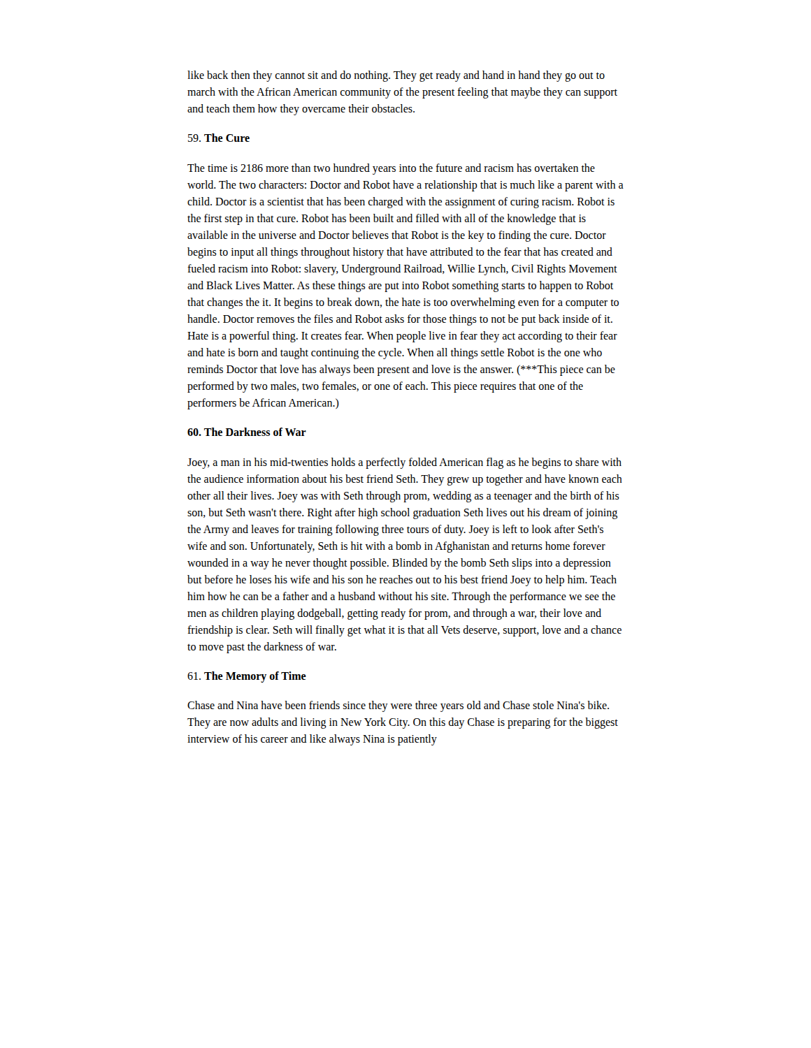like back then they cannot sit and do nothing. They get ready and hand in hand they go out to march with the African American community of the present feeling that maybe they can support and teach them how they overcame their obstacles.
59. The Cure
The time is 2186 more than two hundred years into the future and racism has overtaken the world. The two characters: Doctor and Robot have a relationship that is much like a parent with a child. Doctor is a scientist that has been charged with the assignment of curing racism. Robot is the first step in that cure. Robot has been built and filled with all of the knowledge that is available in the universe and Doctor believes that Robot is the key to finding the cure. Doctor begins to input all things throughout history that have attributed to the fear that has created and fueled racism into Robot: slavery, Underground Railroad, Willie Lynch, Civil Rights Movement and Black Lives Matter. As these things are put into Robot something starts to happen to Robot that changes the it. It begins to break down, the hate is too overwhelming even for a computer to handle. Doctor removes the files and Robot asks for those things to not be put back inside of it. Hate is a powerful thing. It creates fear. When people live in fear they act according to their fear and hate is born and taught continuing the cycle. When all things settle Robot is the one who reminds Doctor that love has always been present and love is the answer. (***This piece can be performed by two males, two females, or one of each. This piece requires that one of the performers be African American.)
60. The Darkness of War
Joey, a man in his mid-twenties holds a perfectly folded American flag as he begins to share with the audience information about his best friend Seth. They grew up together and have known each other all their lives. Joey was with Seth through prom, wedding as a teenager and the birth of his son, but Seth wasn't there. Right after high school graduation Seth lives out his dream of joining the Army and leaves for training following three tours of duty. Joey is left to look after Seth's wife and son. Unfortunately, Seth is hit with a bomb in Afghanistan and returns home forever wounded in a way he never thought possible. Blinded by the bomb Seth slips into a depression but before he loses his wife and his son he reaches out to his best friend Joey to help him. Teach him how he can be a father and a husband without his site. Through the performance we see the men as children playing dodgeball, getting ready for prom, and through a war, their love and friendship is clear. Seth will finally get what it is that all Vets deserve, support, love and a chance to move past the darkness of war.
61. The Memory of Time
Chase and Nina have been friends since they were three years old and Chase stole Nina's bike. They are now adults and living in New York City. On this day Chase is preparing for the biggest interview of his career and like always Nina is patiently